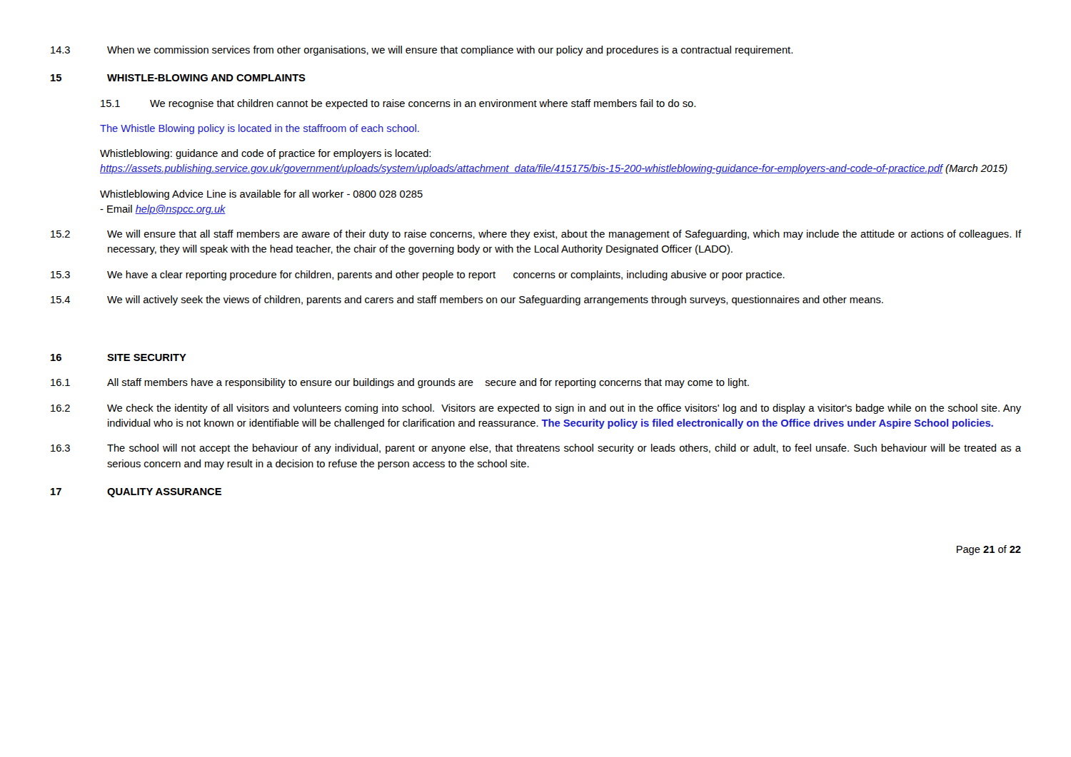14.3
When we commission services from other organisations, we will ensure that compliance with our policy and procedures is a contractual requirement.
15
WHISTLE-BLOWING AND COMPLAINTS
15.1
We recognise that children cannot be expected to raise concerns in an environment where staff members fail to do so.
The Whistle Blowing policy is located in the staffroom of each school.
Whistleblowing: guidance and code of practice for employers is located:
https://assets.publishing.service.gov.uk/government/uploads/system/uploads/attachment_data/file/415175/bis-15-200-whistleblowing-guidance-for-employers-and-code-of-practice.pdf (March 2015)
Whistleblowing Advice Line is available for all worker - 0800 028 0285
- Email help@nspcc.org.uk
15.2
We will ensure that all staff members are aware of their duty to raise concerns, where they exist, about the management of Safeguarding, which may include the attitude or actions of colleagues. If necessary, they will speak with the head teacher, the chair of the governing body or with the Local Authority Designated Officer (LADO).
15.3
We have a clear reporting procedure for children, parents and other people to report concerns or complaints, including abusive or poor practice.
15.4
We will actively seek the views of children, parents and carers and staff members on our Safeguarding arrangements through surveys, questionnaires and other means.
16
SITE SECURITY
16.1
All staff members have a responsibility to ensure our buildings and grounds are secure and for reporting concerns that may come to light.
16.2
We check the identity of all visitors and volunteers coming into school. Visitors are expected to sign in and out in the office visitors' log and to display a visitor's badge while on the school site. Any individual who is not known or identifiable will be challenged for clarification and reassurance. The Security policy is filed electronically on the Office drives under Aspire School policies.
16.3
The school will not accept the behaviour of any individual, parent or anyone else, that threatens school security or leads others, child or adult, to feel unsafe. Such behaviour will be treated as a serious concern and may result in a decision to refuse the person access to the school site.
17
QUALITY ASSURANCE
Page 21 of 22